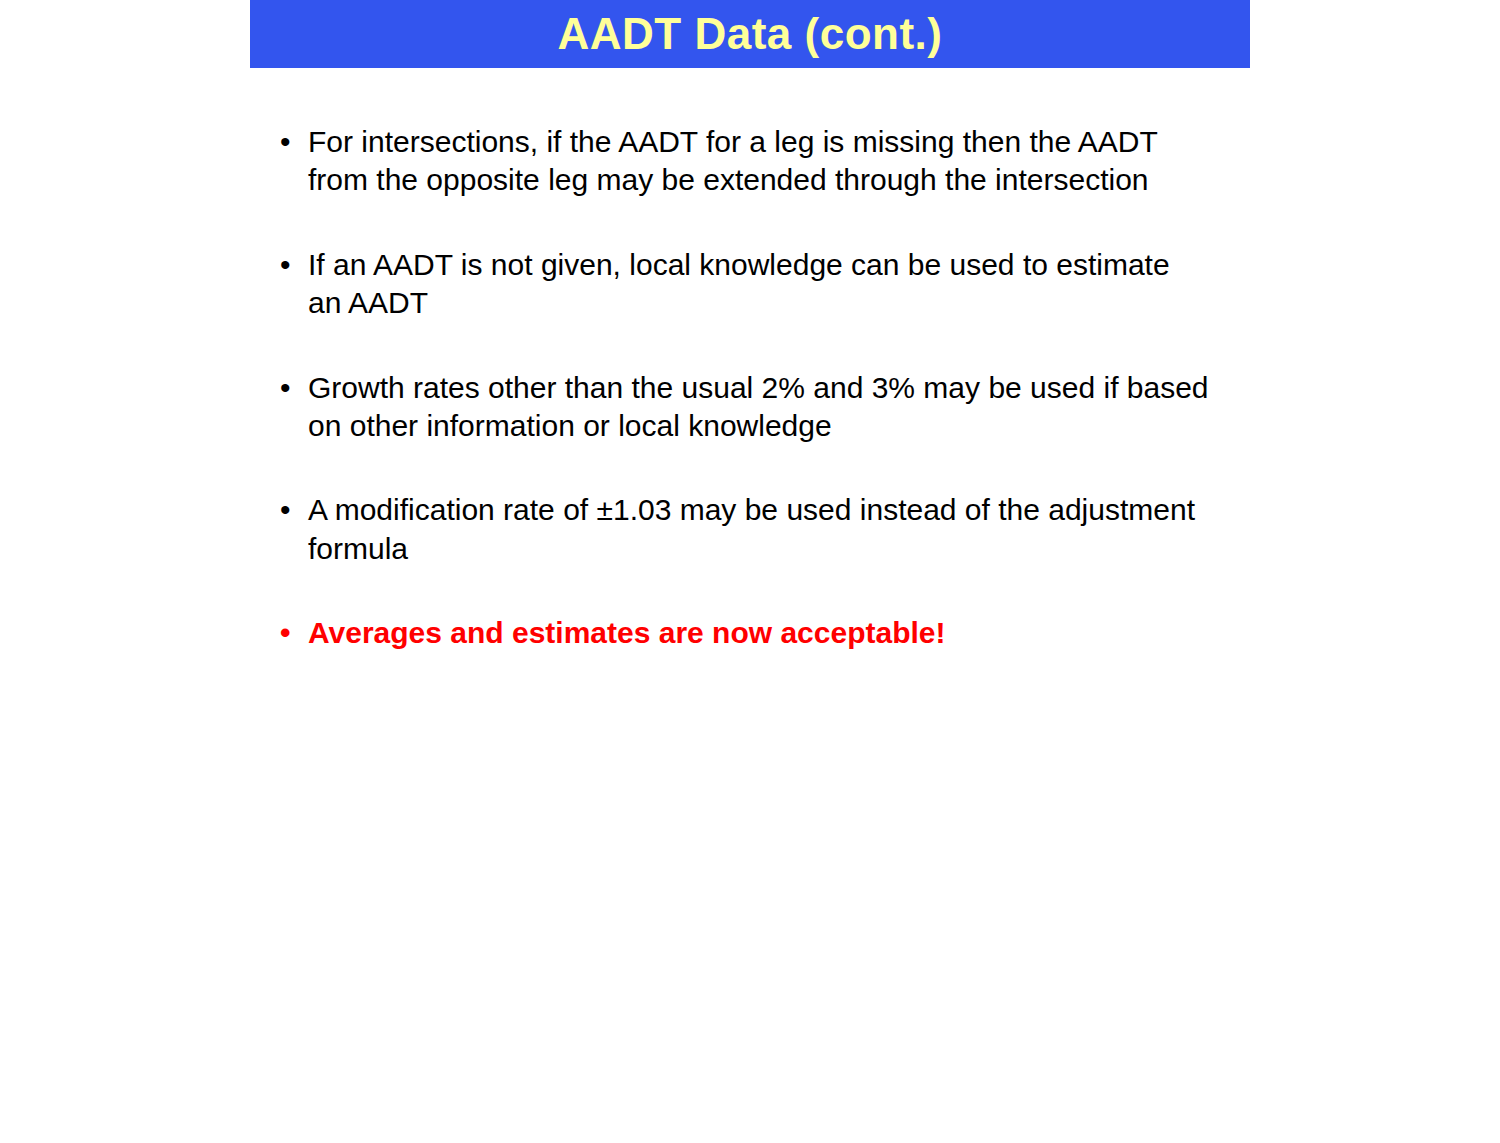AADT Data (cont.)
For intersections, if the AADT for a leg is missing then the AADT from the opposite leg may be extended through the intersection
If an AADT is not given, local knowledge can be used to estimate an AADT
Growth rates other than the usual 2% and 3% may be used if based on other information or local knowledge
A modification rate of ±1.03 may be used instead of the adjustment formula
Averages and estimates are now acceptable!